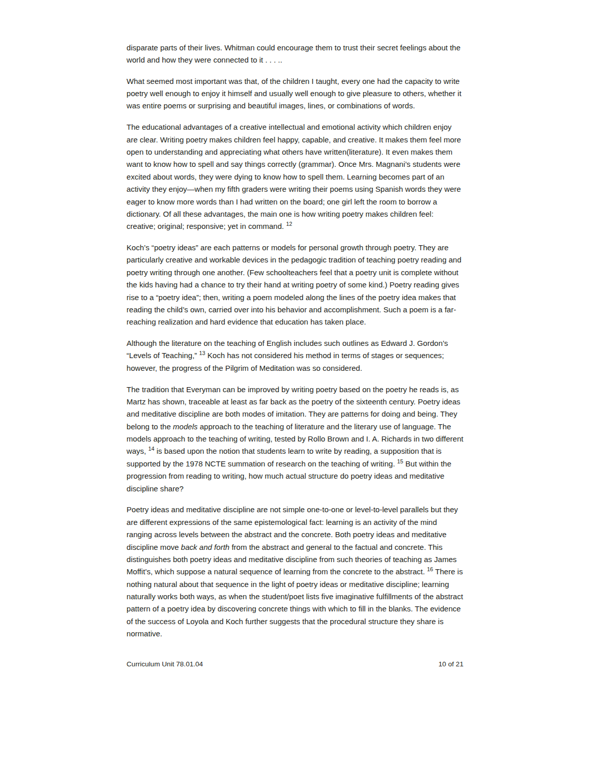disparate parts of their lives. Whitman could encourage them to trust their secret feelings about the world and how they were connected to it . . . ..
What seemed most important was that, of the children I taught, every one had the capacity to write poetry well enough to enjoy it himself and usually well enough to give pleasure to others, whether it was entire poems or surprising and beautiful images, lines, or combinations of words.
The educational advantages of a creative intellectual and emotional activity which children enjoy are clear. Writing poetry makes children feel happy, capable, and creative. It makes them feel more open to understanding and appreciating what others have written(literature). It even makes them want to know how to spell and say things correctly (grammar). Once Mrs. Magnani’s students were excited about words, they were dying to know how to spell them. Learning becomes part of an activity they enjoy—when my fifth graders were writing their poems using Spanish words they were eager to know more words than I had written on the board; one girl left the room to borrow a dictionary. Of all these advantages, the main one is how writing poetry makes children feel: creative; original; responsive; yet in command. 12
Koch’s “poetry ideas” are each patterns or models for personal growth through poetry. They are particularly creative and workable devices in the pedagogic tradition of teaching poetry reading and poetry writing through one another. (Few schoolteachers feel that a poetry unit is complete without the kids having had a chance to try their hand at writing poetry of some kind.) Poetry reading gives rise to a “poetry idea”; then, writing a poem modeled along the lines of the poetry idea makes that reading the child’s own, carried over into his behavior and accomplishment. Such a poem is a far-reaching realization and hard evidence that education has taken place.
Although the literature on the teaching of English includes such outlines as Edward J. Gordon’s “Levels of Teaching,” 13 Koch has not considered his method in terms of stages or sequences; however, the progress of the Pilgrim of Meditation was so considered.
The tradition that Everyman can be improved by writing poetry based on the poetry he reads is, as Martz has shown, traceable at least as far back as the poetry of the sixteenth century. Poetry ideas and meditative discipline are both modes of imitation. They are patterns for doing and being. They belong to the models approach to the teaching of literature and the literary use of language. The models approach to the teaching of writing, tested by Rollo Brown and I. A. Richards in two different ways, 14 is based upon the notion that students learn to write by reading, a supposition that is supported by the 1978 NCTE summation of research on the teaching of writing. 15 But within the progression from reading to writing, how much actual structure do poetry ideas and meditative discipline share?
Poetry ideas and meditative discipline are not simple one-to-one or level-to-level parallels but they are different expressions of the same epistemological fact: learning is an activity of the mind ranging across levels between the abstract and the concrete. Both poetry ideas and meditative discipline move back and forth from the abstract and general to the factual and concrete. This distinguishes both poetry ideas and meditative discipline from such theories of teaching as James Moffit’s, which suppose a natural sequence of learning from the concrete to the abstract. 16 There is nothing natural about that sequence in the light of poetry ideas or meditative discipline; learning naturally works both ways, as when the student/poet lists five imaginative fulfillments of the abstract pattern of a poetry idea by discovering concrete things with which to fill in the blanks. The evidence of the success of Loyola and Koch further suggests that the procedural structure they share is normative.
Curriculum Unit 78.01.04 10 of 21